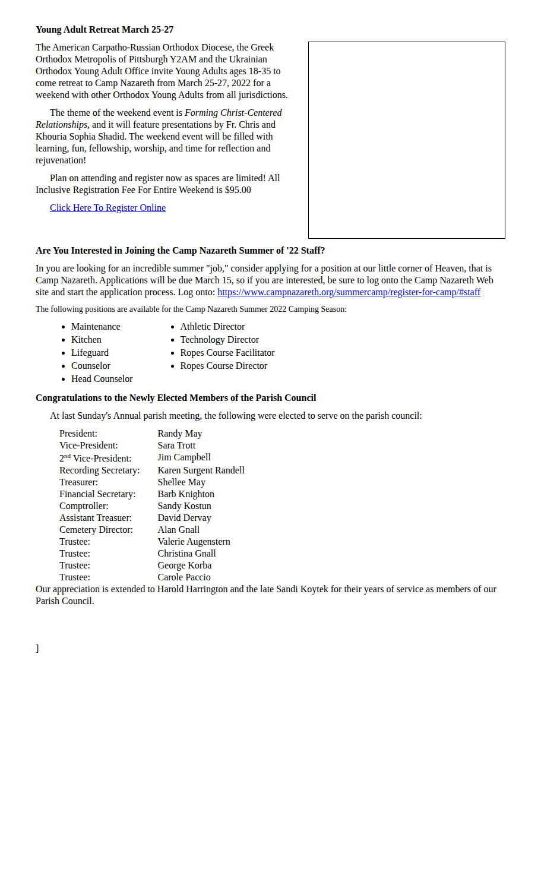Young Adult Retreat March 25-27
The American Carpatho-Russian Orthodox Diocese, the Greek Orthodox Metropolis of Pittsburgh Y2AM and the Ukrainian Orthodox Young Adult Office invite Young Adults ages 18-35 to come retreat to Camp Nazareth from March 25-27, 2022 for a weekend with other Orthodox Young Adults from all jurisdictions.
The theme of the weekend event is Forming Christ-Centered Relationships, and it will feature presentations by Fr. Chris and Khouria Sophia Shadid. The weekend event will be filled with learning, fun, fellowship, worship, and time for reflection and rejuvenation!
Plan on attending and register now as spaces are limited! All Inclusive Registration Fee For Entire Weekend is $95.00
Click Here To Register Online
Are You Interested in Joining the Camp Nazareth Summer of '22 Staff?
In you are looking for an incredible summer "job," consider applying for a position at our little corner of Heaven, that is Camp Nazareth. Applications will be due March 15, so if you are interested, be sure to log onto the Camp Nazareth Web site and start the application process. Log onto: https://www.campnazareth.org/summercamp/register-for-camp/#staff
The following positions are available for the Camp Nazareth Summer 2022 Camping Season:
Maintenance
Kitchen
Lifeguard
Counselor
Head Counselor
Athletic Director
Technology Director
Ropes Course Facilitator
Ropes Course Director
Congratulations to the Newly Elected Members of the Parish Council
At last Sunday's Annual parish meeting, the following were elected to serve on the parish council:
| President: | Randy May |
| Vice-President: | Sara Trott |
| 2 nd Vice-President: | Jim Campbell |
| Recording Secretary: | Karen Surgent Randell |
| Treasurer: | Shellee May |
| Financial Secretary: | Barb Knighton |
| Comptroller: | Sandy Kostun |
| Assistant Treasuer: | David Dervay |
| Cemetery Director: | Alan Gnall |
| Trustee: | Valerie Augenstern |
| Trustee: | Christina Gnall |
| Trustee: | George Korba |
| Trustee: | Carole Paccio |
Our appreciation is extended to Harold Harrington and the late Sandi Koytek for their years of service as members of our Parish Council.
]